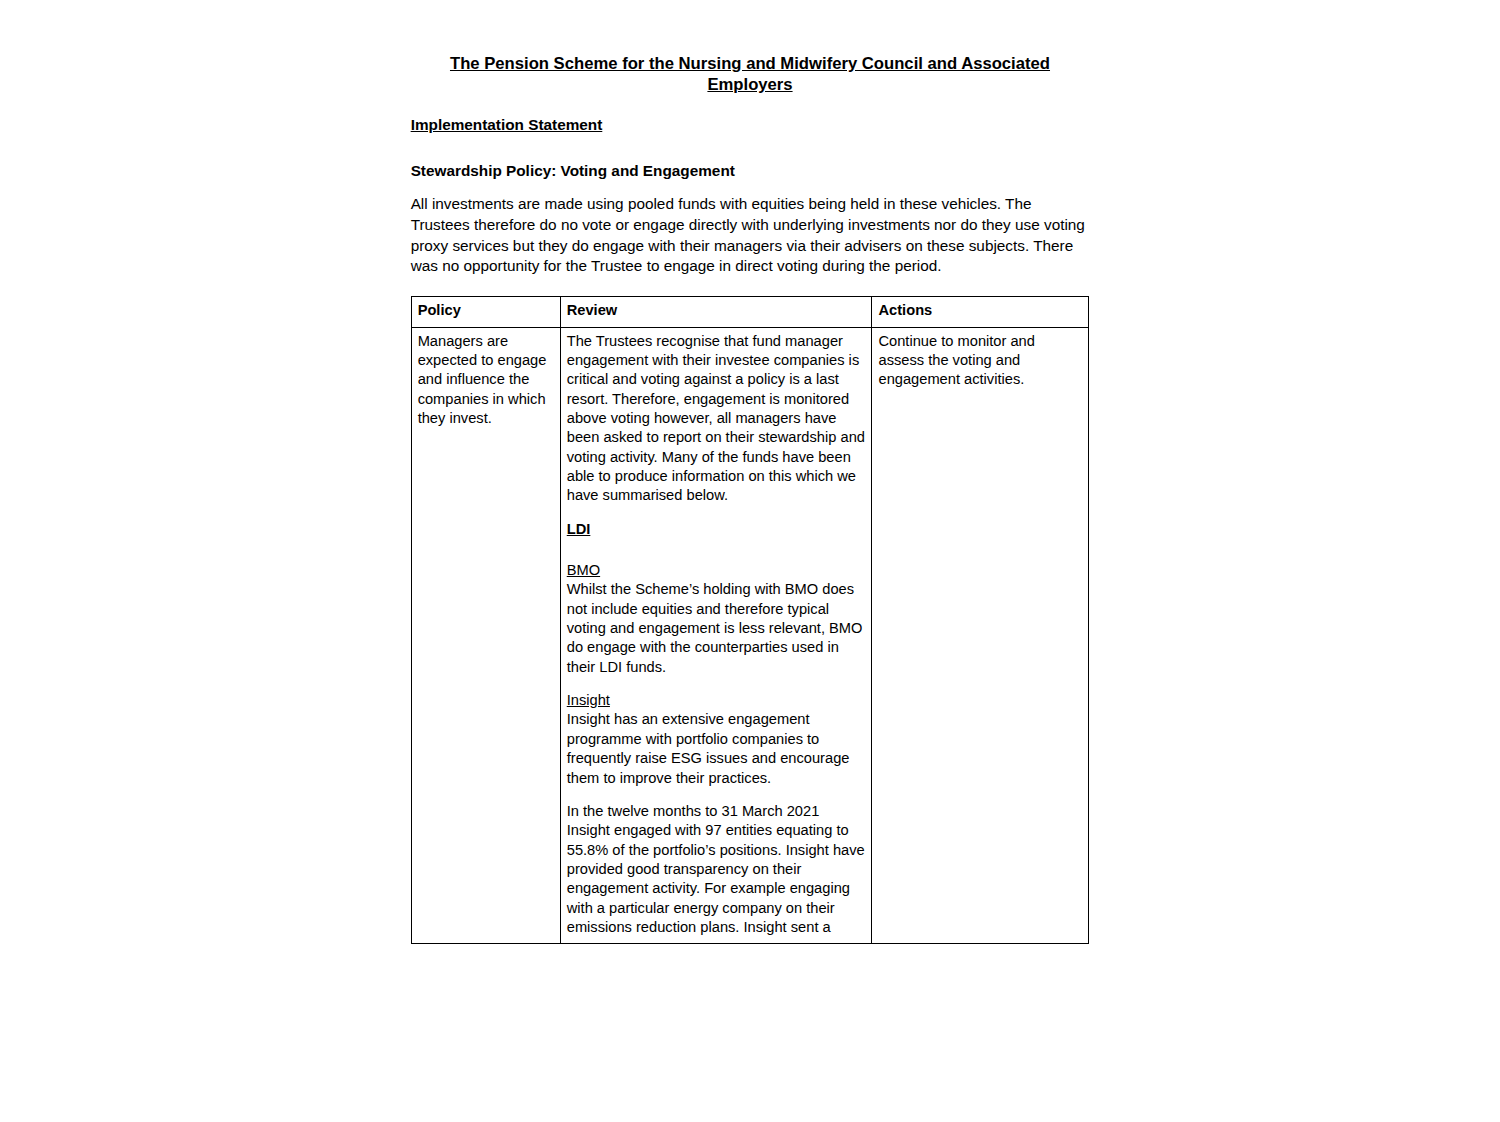The Pension Scheme for the Nursing and Midwifery Council and Associated Employers
Implementation Statement
Stewardship Policy: Voting and Engagement
All investments are made using pooled funds with equities being held in these vehicles. The Trustees therefore do no vote or engage directly with underlying investments nor do they use voting proxy services but they do engage with their managers via their advisers on these subjects. There was no opportunity for the Trustee to engage in direct voting during the period.
| Policy | Review | Actions |
| --- | --- | --- |
| Managers are expected to engage and influence the companies in which they invest. | The Trustees recognise that fund manager engagement with their investee companies is critical and voting against a policy is a last resort. Therefore, engagement is monitored above voting however, all managers have been asked to report on their stewardship and voting activity. Many of the funds have been able to produce information on this which we have summarised below. LDI BMO Whilst the Scheme’s holding with BMO does not include equities and therefore typical voting and engagement is less relevant, BMO do engage with the counterparties used in their LDI funds. Insight Insight has an extensive engagement programme with portfolio companies to frequently raise ESG issues and encourage them to improve their practices. In the twelve months to 31 March 2021 Insight engaged with 97 entities equating to 55.8% of the portfolio’s positions. Insight have provided good transparency on their engagement activity. For example engaging with a particular energy company on their emissions reduction plans. Insight sent a | Continue to monitor and assess the voting and engagement activities. |